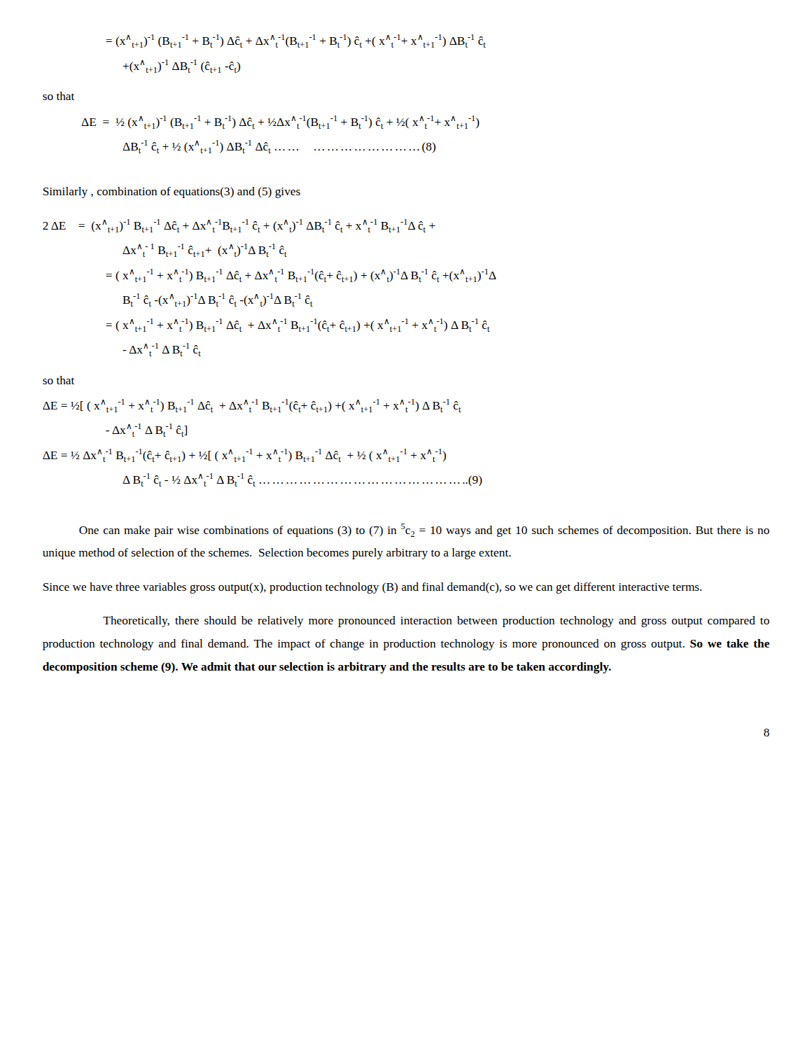= (x∧t+1)-1 (Bt+1-1 + Bt-1) Δĉt + Δx∧t-1(Bt+1-1 + Bt-1) ĉt +( x∧t-1+ x∧t+1-1) ΔBt-1 ĉt
+(x∧t+1)-1 ΔBt-1 (ĉt+1 -ĉt)
so that
ΔE = ½ (x∧t+1)-1 (Bt+1-1 + Bt-1) Δĉt + ½Δx∧t-1(Bt+1-1 + Bt-1) ĉt + ½( x∧t-1+ x∧t+1-1)
ΔBt-1 ĉt + ½ (x∧t+1-1) ΔBt-1 Δĉt …… ……………………(8)
Similarly , combination of equations(3) and (5) gives
2 ΔE = (x∧t+1)-1 Bt+1-1 Δĉt + Δx∧t-1Bt+1-1 ĉt + (x∧t)-1 ΔBt-1 ĉt + x∧t-1 Bt+1-1Δ ĉt +
Δx∧t- 1 Bt+1-1 ĉt+1+ (x∧t)-1Δ Bt-1 ĉt
= ( x∧t+1-1 + x∧t-1) Bt+1-1 Δĉt + Δx∧t-1 Bt+1-1(ĉt+ ĉt+1) + (x∧t)-1Δ Bt-1 ĉt +(x∧t+1)-1Δ
Bt-1 ĉt -(x∧t+1)-1Δ Bt-1 ĉt -(x∧t)-1Δ Bt-1 ĉt
= ( x∧t+1-1 + x∧t-1) Bt+1-1 Δĉt + Δx∧t-1 Bt+1-1(ĉt+ ĉt+1) +( x∧t+1-1 + x∧t-1) Δ Bt-1 ĉt
- Δx∧t-1 Δ Bt-1 ĉt
so that
ΔE = ½[ ( x∧t+1-1 + x∧t-1) Bt+1-1 Δĉt + Δx∧t-1 Bt+1-1(ĉt+ ĉt+1) +( x∧t+1-1 + x∧t-1) Δ Bt-1 ĉt
- Δx∧t-1 Δ Bt-1 ĉt]
ΔE = ½ Δx∧t-1 Bt+1-1(ĉt+ ĉt+1) + ½[ ( x∧t+1-1 + x∧t-1) Bt+1-1 Δĉt + ½ ( x∧t+1-1 + x∧t-1)
Δ Bt-1 ĉt - ½ Δx∧t-1 Δ Bt-1 ĉt ………………………………………..(9)
One can make pair wise combinations of equations (3) to (7) in 5c2 = 10 ways and get 10 such schemes of decomposition. But there is no unique method of selection of the schemes. Selection becomes purely arbitrary to a large extent.
Since we have three variables gross output(x), production technology (B) and final demand(c), so we can get different interactive terms.
Theoretically, there should be relatively more pronounced interaction between production technology and gross output compared to production technology and final demand. The impact of change in production technology is more pronounced on gross output. So we take the decomposition scheme (9). We admit that our selection is arbitrary and the results are to be taken accordingly.
8